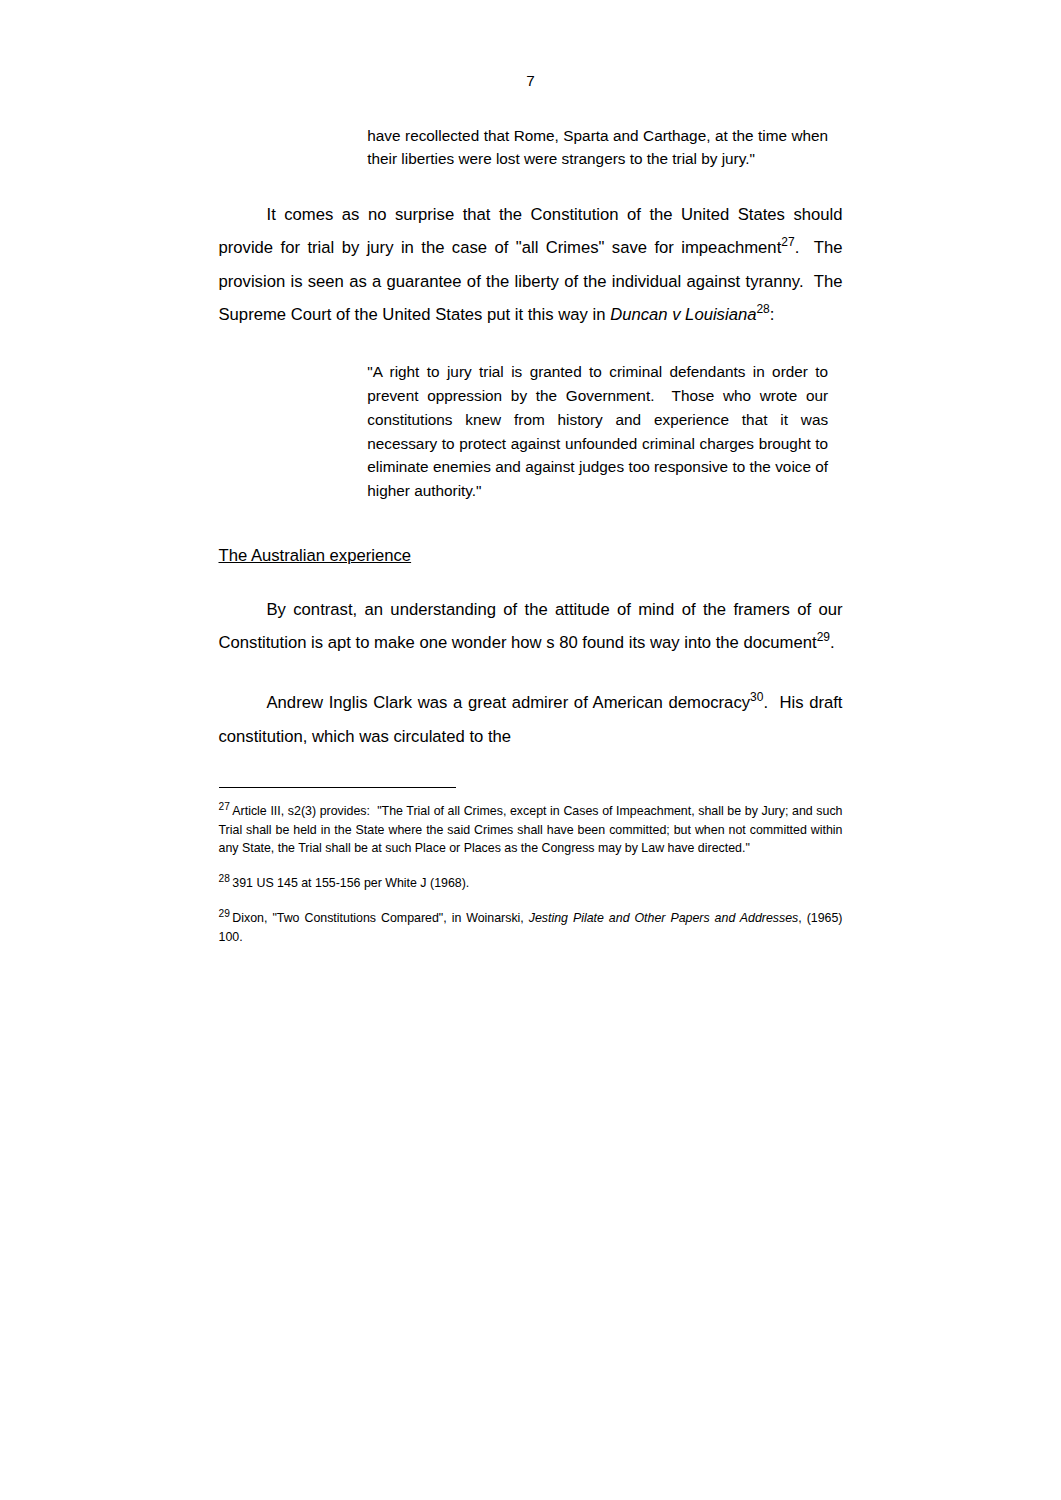7
have recollected that Rome, Sparta and Carthage, at the time when their liberties were lost were strangers to the trial by jury."
It comes as no surprise that the Constitution of the United States should provide for trial by jury in the case of "all Crimes" save for impeachment27. The provision is seen as a guarantee of the liberty of the individual against tyranny. The Supreme Court of the United States put it this way in Duncan v Louisiana28:
"A right to jury trial is granted to criminal defendants in order to prevent oppression by the Government. Those who wrote our constitutions knew from history and experience that it was necessary to protect against unfounded criminal charges brought to eliminate enemies and against judges too responsive to the voice of higher authority."
The Australian experience
By contrast, an understanding of the attitude of mind of the framers of our Constitution is apt to make one wonder how s 80 found its way into the document29.
Andrew Inglis Clark was a great admirer of American democracy30. His draft constitution, which was circulated to the
27 Article III, s2(3) provides: "The Trial of all Crimes, except in Cases of Impeachment, shall be by Jury; and such Trial shall be held in the State where the said Crimes shall have been committed; but when not committed within any State, the Trial shall be at such Place or Places as the Congress may by Law have directed."
28391 US 145 at 155-156 per White J (1968).
29 Dixon, "Two Constitutions Compared", in Woinarski, Jesting Pilate and Other Papers and Addresses, (1965) 100.